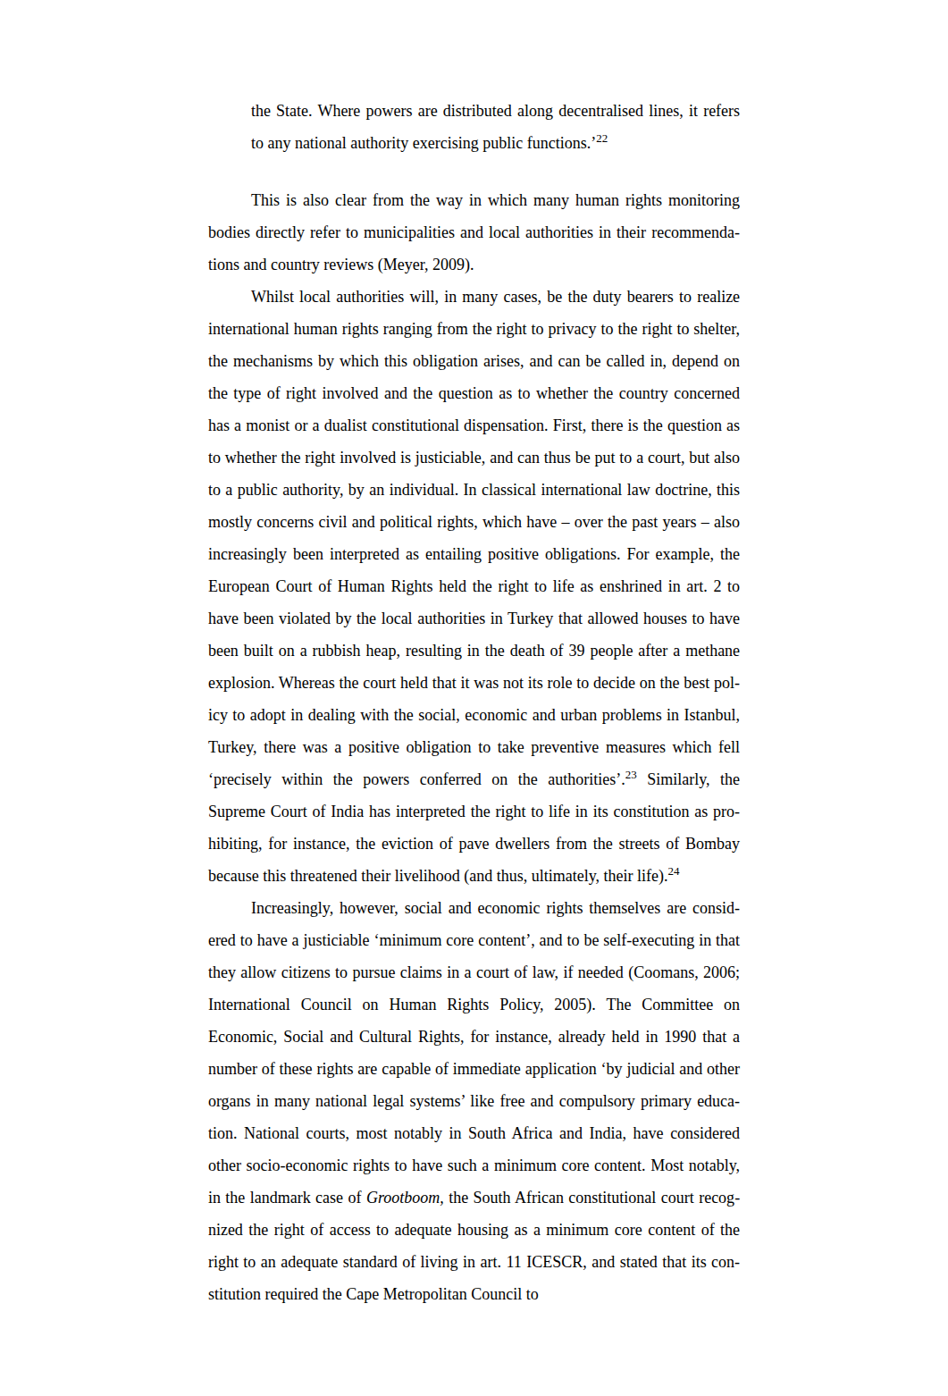the State. Where powers are distributed along decentralised lines, it refers to any national authority exercising public functions.’22
This is also clear from the way in which many human rights monitoring bodies directly refer to municipalities and local authorities in their recommendations and country reviews (Meyer, 2009).
Whilst local authorities will, in many cases, be the duty bearers to realize international human rights ranging from the right to privacy to the right to shelter, the mechanisms by which this obligation arises, and can be called in, depend on the type of right involved and the question as to whether the country concerned has a monist or a dualist constitutional dispensation. First, there is the question as to whether the right involved is justiciable, and can thus be put to a court, but also to a public authority, by an individual. In classical international law doctrine, this mostly concerns civil and political rights, which have – over the past years – also increasingly been interpreted as entailing positive obligations. For example, the European Court of Human Rights held the right to life as enshrined in art. 2 to have been violated by the local authorities in Turkey that allowed houses to have been built on a rubbish heap, resulting in the death of 39 people after a methane explosion. Whereas the court held that it was not its role to decide on the best policy to adopt in dealing with the social, economic and urban problems in Istanbul, Turkey, there was a positive obligation to take preventive measures which fell ‘precisely within the powers conferred on the authorities’.23 Similarly, the Supreme Court of India has interpreted the right to life in its constitution as prohibiting, for instance, the eviction of pave dwellers from the streets of Bombay because this threatened their livelihood (and thus, ultimately, their life).24
Increasingly, however, social and economic rights themselves are considered to have a justiciable ‘minimum core content’, and to be self-executing in that they allow citizens to pursue claims in a court of law, if needed (Coomans, 2006; International Council on Human Rights Policy, 2005). The Committee on Economic, Social and Cultural Rights, for instance, already held in 1990 that a number of these rights are capable of immediate application ‘by judicial and other organs in many national legal systems’ like free and compulsory primary education. National courts, most notably in South Africa and India, have considered other socio-economic rights to have such a minimum core content. Most notably, in the landmark case of Grootboom, the South African constitutional court recognized the right of access to adequate housing as a minimum core content of the right to an adequate standard of living in art. 11 ICESCR, and stated that its constitution required the Cape Metropolitan Council to